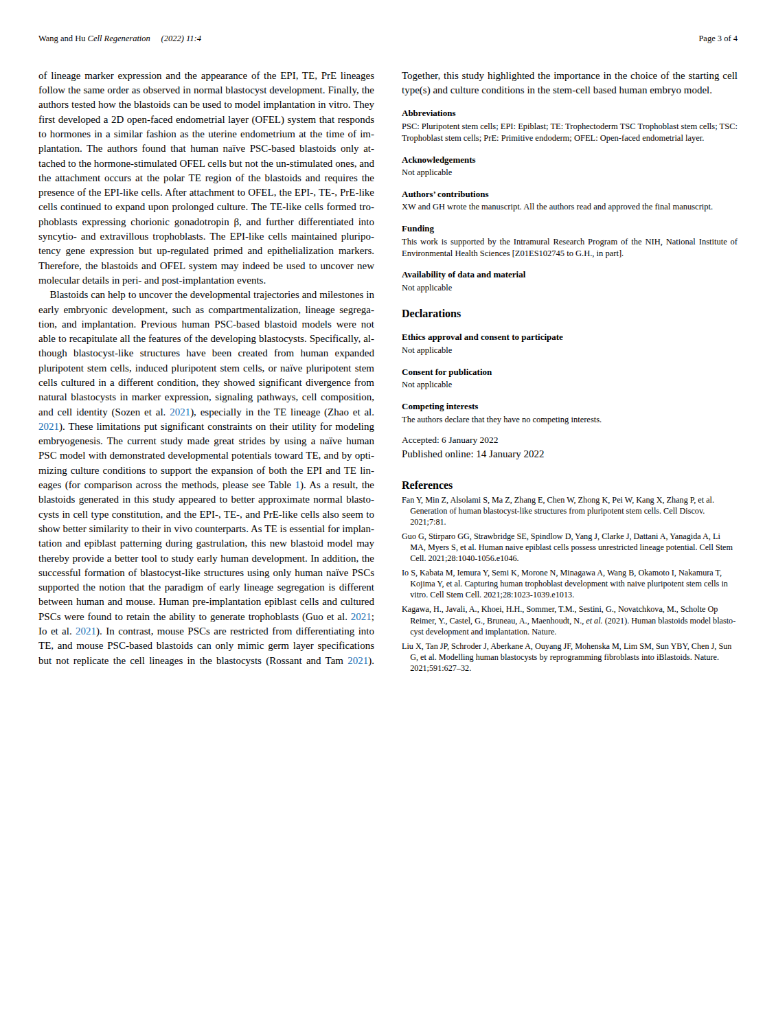Wang and Hu Cell Regeneration (2022) 11:4
Page 3 of 4
of lineage marker expression and the appearance of the EPI, TE, PrE lineages follow the same order as observed in normal blastocyst development. Finally, the authors tested how the blastoids can be used to model implantation in vitro. They first developed a 2D open-faced endometrial layer (OFEL) system that responds to hormones in a similar fashion as the uterine endometrium at the time of implantation. The authors found that human naïve PSC-based blastoids only attached to the hormone-stimulated OFEL cells but not the un-stimulated ones, and the attachment occurs at the polar TE region of the blastoids and requires the presence of the EPI-like cells. After attachment to OFEL, the EPI-, TE-, PrE-like cells continued to expand upon prolonged culture. The TE-like cells formed trophoblasts expressing chorionic gonadotropin β, and further differentiated into syncytio- and extravillous trophoblasts. The EPI-like cells maintained pluripotency gene expression but up-regulated primed and epithelialization markers. Therefore, the blastoids and OFEL system may indeed be used to uncover new molecular details in peri- and post-implantation events.
Blastoids can help to uncover the developmental trajectories and milestones in early embryonic development, such as compartmentalization, lineage segregation, and implantation. Previous human PSC-based blastoid models were not able to recapitulate all the features of the developing blastocysts. Specifically, although blastocyst-like structures have been created from human expanded pluripotent stem cells, induced pluripotent stem cells, or naïve pluripotent stem cells cultured in a different condition, they showed significant divergence from natural blastocysts in marker expression, signaling pathways, cell composition, and cell identity (Sozen et al. 2021), especially in the TE lineage (Zhao et al. 2021). These limitations put significant constraints on their utility for modeling embryogenesis. The current study made great strides by using a naïve human PSC model with demonstrated developmental potentials toward TE, and by optimizing culture conditions to support the expansion of both the EPI and TE lineages (for comparison across the methods, please see Table 1). As a result, the blastoids generated in this study appeared to better approximate normal blastocysts in cell type constitution, and the EPI-, TE-, and PrE-like cells also seem to show better similarity to their in vivo counterparts. As TE is essential for implantation and epiblast patterning during gastrulation, this new blastoid model may thereby provide a better tool to study early human development. In addition, the successful formation of blastocyst-like structures using only human naïve PSCs supported the notion that the paradigm of early lineage segregation is different between human and mouse. Human pre-implantation epiblast cells and cultured PSCs were found to retain the ability to generate trophoblasts (Guo et al. 2021; Io et al. 2021). In contrast, mouse PSCs are restricted from differentiating into TE, and mouse PSC-based blastoids can only mimic germ layer specifications but not replicate the cell lineages in the blastocysts (Rossant and Tam 2021). Together, this study highlighted the importance in the choice of the starting cell type(s) and culture conditions in the stem-cell based human embryo model.
Abbreviations
PSC: Pluripotent stem cells; EPI: Epiblast; TE: Trophectoderm TSC Trophoblast stem cells; TSC: Trophoblast stem cells; PrE: Primitive endoderm; OFEL: Open-faced endometrial layer.
Acknowledgements
Not applicable
Authors’ contributions
XW and GH wrote the manuscript. All the authors read and approved the final manuscript.
Funding
This work is supported by the Intramural Research Program of the NIH, National Institute of Environmental Health Sciences [Z01ES102745 to G.H., in part].
Availability of data and material
Not applicable
Declarations
Ethics approval and consent to participate
Not applicable
Consent for publication
Not applicable
Competing interests
The authors declare that they have no competing interests.
Accepted: 6 January 2022
Published online: 14 January 2022
References
Fan Y, Min Z, Alsolami S, Ma Z, Zhang E, Chen W, Zhong K, Pei W, Kang X, Zhang P, et al. Generation of human blastocyst-like structures from pluripotent stem cells. Cell Discov. 2021;7:81.
Guo G, Stirparo GG, Strawbridge SE, Spindlow D, Yang J, Clarke J, Dattani A, Yanagida A, Li MA, Myers S, et al. Human naive epiblast cells possess unrestricted lineage potential. Cell Stem Cell. 2021;28:1040-1056.e1046.
Io S, Kabata M, Iemura Y, Semi K, Morone N, Minagawa A, Wang B, Okamoto I, Nakamura T, Kojima Y, et al. Capturing human trophoblast development with naive pluripotent stem cells in vitro. Cell Stem Cell. 2021;28:1023-1039.e1013.
Kagawa, H., Javali, A., Khoei, H.H., Sommer, T.M., Sestini, G., Novatchkova, M., Scholte Op Reimer, Y., Castel, G., Bruneau, A., Maenhoudt, N., et al. (2021). Human blastoids model blastocyst development and implantation. Nature.
Liu X, Tan JP, Schroder J, Aberkane A, Ouyang JF, Mohenska M, Lim SM, Sun YBY, Chen J, Sun G, et al. Modelling human blastocysts by reprogramming fibroblasts into iBlastoids. Nature. 2021;591:627–32.